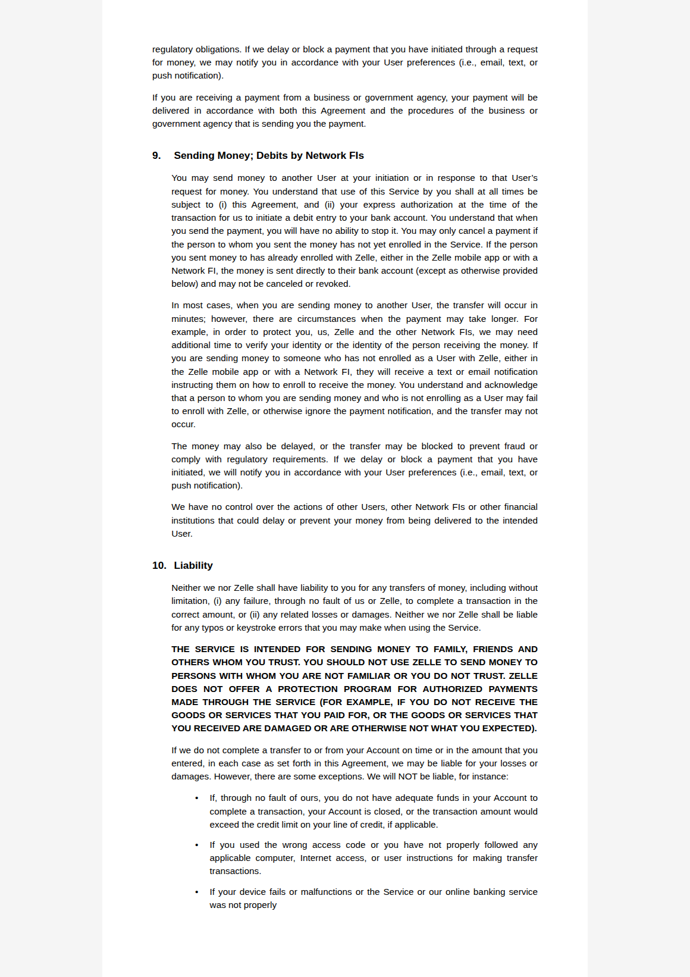regulatory obligations. If we delay or block a payment that you have initiated through a request for money, we may notify you in accordance with your User preferences (i.e., email, text, or push notification).
If you are receiving a payment from a business or government agency, your payment will be delivered in accordance with both this Agreement and the procedures of the business or government agency that is sending you the payment.
9. Sending Money; Debits by Network FIs
You may send money to another User at your initiation or in response to that User’s request for money. You understand that use of this Service by you shall at all times be subject to (i) this Agreement, and (ii) your express authorization at the time of the transaction for us to initiate a debit entry to your bank account. You understand that when you send the payment, you will have no ability to stop it. You may only cancel a payment if the person to whom you sent the money has not yet enrolled in the Service. If the person you sent money to has already enrolled with Zelle, either in the Zelle mobile app or with a Network FI, the money is sent directly to their bank account (except as otherwise provided below) and may not be canceled or revoked.
In most cases, when you are sending money to another User, the transfer will occur in minutes; however, there are circumstances when the payment may take longer. For example, in order to protect you, us, Zelle and the other Network FIs, we may need additional time to verify your identity or the identity of the person receiving the money. If you are sending money to someone who has not enrolled as a User with Zelle, either in the Zelle mobile app or with a Network FI, they will receive a text or email notification instructing them on how to enroll to receive the money. You understand and acknowledge that a person to whom you are sending money and who is not enrolling as a User may fail to enroll with Zelle, or otherwise ignore the payment notification, and the transfer may not occur.
The money may also be delayed, or the transfer may be blocked to prevent fraud or comply with regulatory requirements. If we delay or block a payment that you have initiated, we will notify you in accordance with your User preferences (i.e., email, text, or push notification).
We have no control over the actions of other Users, other Network FIs or other financial institutions that could delay or prevent your money from being delivered to the intended User.
10. Liability
Neither we nor Zelle shall have liability to you for any transfers of money, including without limitation, (i) any failure, through no fault of us or Zelle, to complete a transaction in the correct amount, or (ii) any related losses or damages. Neither we nor Zelle shall be liable for any typos or keystroke errors that you may make when using the Service.
THE SERVICE IS INTENDED FOR SENDING MONEY TO FAMILY, FRIENDS AND OTHERS WHOM YOU TRUST. YOU SHOULD NOT USE ZELLE TO SEND MONEY TO PERSONS WITH WHOM YOU ARE NOT FAMILIAR OR YOU DO NOT TRUST. ZELLE DOES NOT OFFER A PROTECTION PROGRAM FOR AUTHORIZED PAYMENTS MADE THROUGH THE SERVICE (FOR EXAMPLE, IF YOU DO NOT RECEIVE THE GOODS OR SERVICES THAT YOU PAID FOR, OR THE GOODS OR SERVICES THAT YOU RECEIVED ARE DAMAGED OR ARE OTHERWISE NOT WHAT YOU EXPECTED).
If we do not complete a transfer to or from your Account on time or in the amount that you entered, in each case as set forth in this Agreement, we may be liable for your losses or damages. However, there are some exceptions. We will NOT be liable, for instance:
If, through no fault of ours, you do not have adequate funds in your Account to complete a transaction, your Account is closed, or the transaction amount would exceed the credit limit on your line of credit, if applicable.
If you used the wrong access code or you have not properly followed any applicable computer, Internet access, or user instructions for making transfer transactions.
If your device fails or malfunctions or the Service or our online banking service was not properly